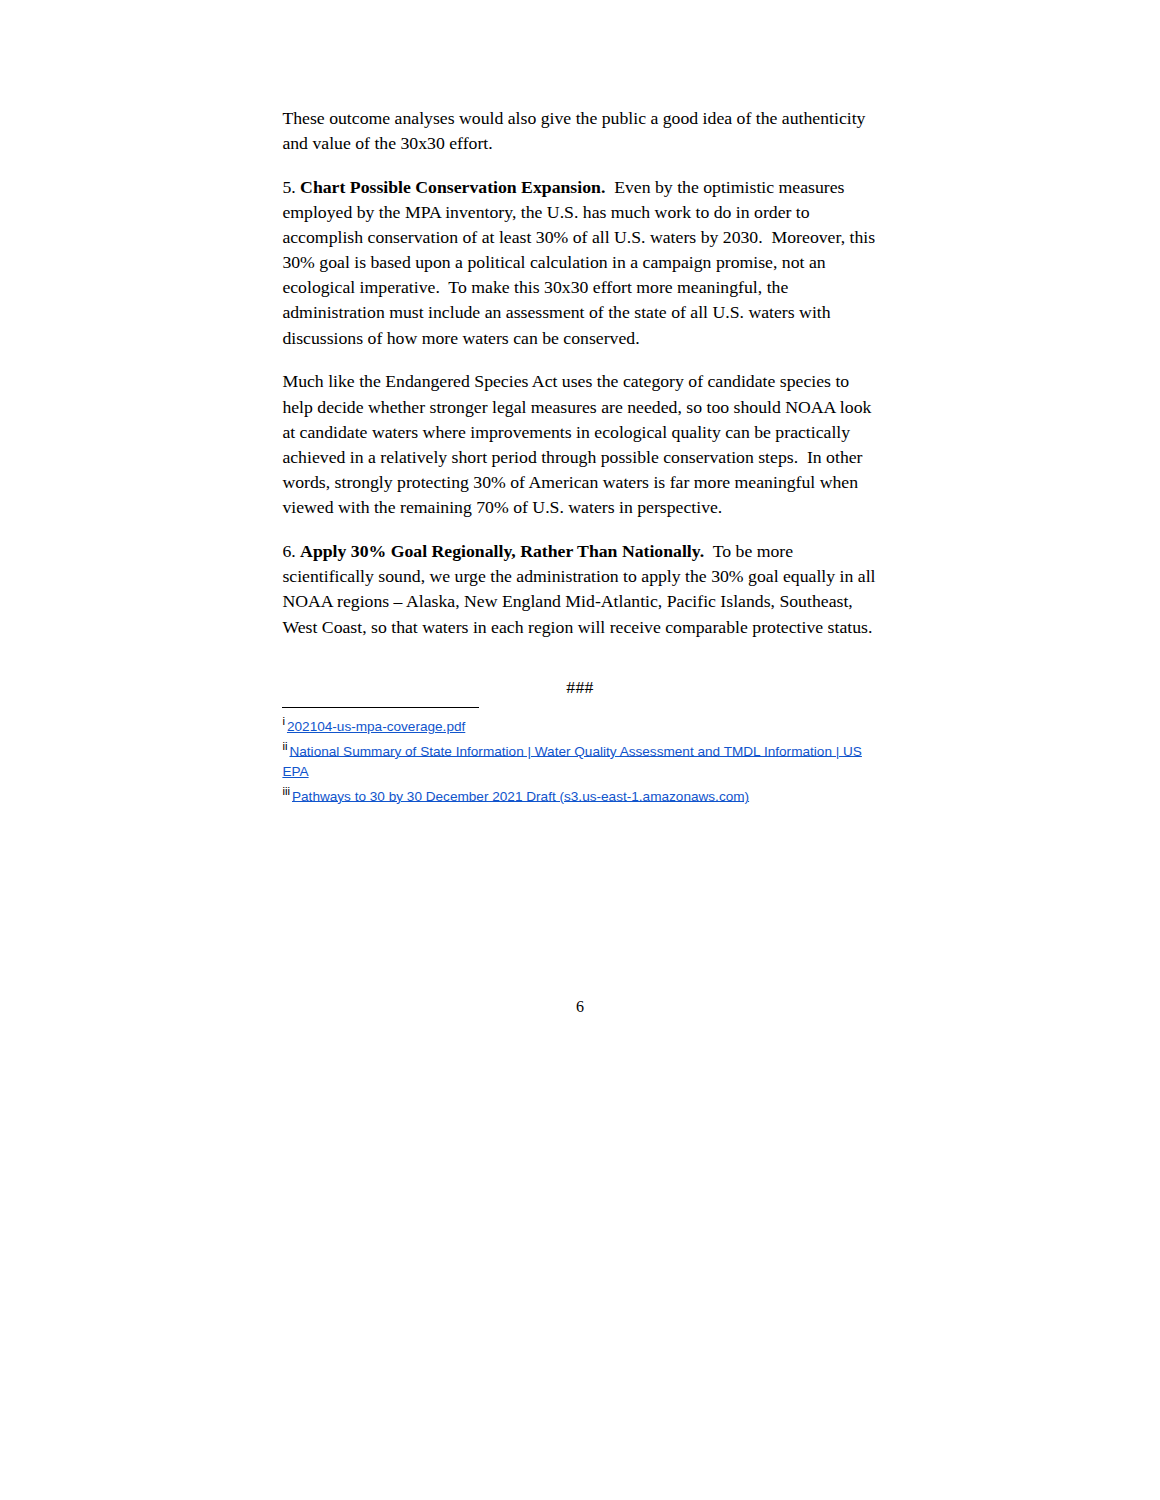These outcome analyses would also give the public a good idea of the authenticity and value of the 30x30 effort.
5. Chart Possible Conservation Expansion. Even by the optimistic measures employed by the MPA inventory, the U.S. has much work to do in order to accomplish conservation of at least 30% of all U.S. waters by 2030. Moreover, this 30% goal is based upon a political calculation in a campaign promise, not an ecological imperative. To make this 30x30 effort more meaningful, the administration must include an assessment of the state of all U.S. waters with discussions of how more waters can be conserved.
Much like the Endangered Species Act uses the category of candidate species to help decide whether stronger legal measures are needed, so too should NOAA look at candidate waters where improvements in ecological quality can be practically achieved in a relatively short period through possible conservation steps. In other words, strongly protecting 30% of American waters is far more meaningful when viewed with the remaining 70% of U.S. waters in perspective.
6. Apply 30% Goal Regionally, Rather Than Nationally. To be more scientifically sound, we urge the administration to apply the 30% goal equally in all NOAA regions – Alaska, New England Mid-Atlantic, Pacific Islands, Southeast, West Coast, so that waters in each region will receive comparable protective status.
###
i202104-us-mpa-coverage.pdf
iiNational Summary of State Information | Water Quality Assessment and TMDL Information | US EPA
iiiPathways to 30 by 30 December 2021 Draft (s3.us-east-1.amazonaws.com)
6